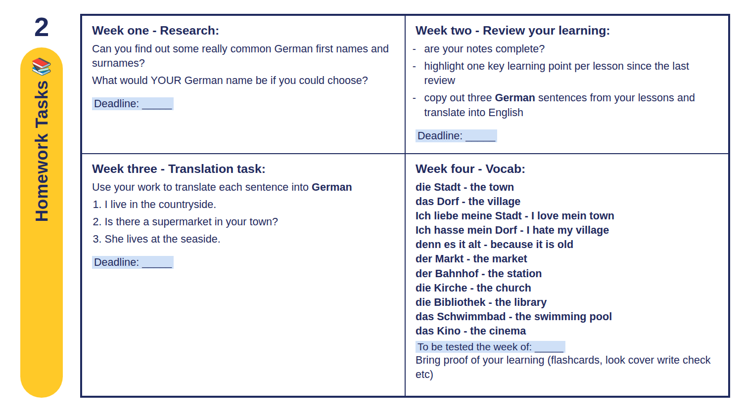2
📚
Homework Tasks
Week one - Research:
Can you find out some really common German first names and surnames?
What would YOUR German name be if you could choose?
Deadline: _____
Week two - Review your learning:
are your notes complete?
highlight one key learning point per lesson since the last review
copy out three German sentences from your lessons and translate into English
Deadline: _____
Week three - Translation task:
Use your work to translate each sentence into German
I live in the countryside.
Is there a supermarket in your town?
She lives at the seaside.
Deadline: _____
Week four - Vocab:
die Stadt - the town das Dorf - the village Ich liebe meine Stadt - I love mein town Ich hasse mein Dorf - I hate my village denn es it alt - because it is old der Markt - the market der Bahnhof - the station die Kirche - the church die Bibliothek - the library das Schwimmbad - the swimming pool das Kino - the cinema
To be tested the week of: _____
Bring proof of your learning (flashcards, look cover write check etc)